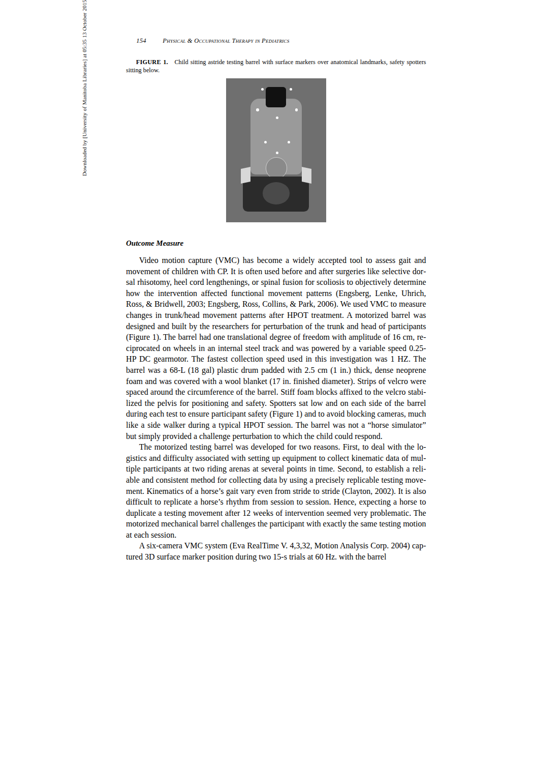Downloaded by [University of Manitoba Libraries] at 05:35 13 October 2015
154 Physical & Occupational Therapy in Pediatrics
FIGURE 1. Child sitting astride testing barrel with surface markers over anatomical landmarks, safety spotters sitting below.
Outcome Measure
Video motion capture (VMC) has become a widely accepted tool to assess gait and movement of children with CP. It is often used before and after surgeries like selective dorsal rhisotomy, heel cord lengthenings, or spinal fusion for scoliosis to objectively determine how the intervention affected functional movement patterns (Engsberg, Lenke, Uhrich, Ross, & Bridwell, 2003; Engsberg, Ross, Collins, & Park, 2006). We used VMC to measure changes in trunk/head movement patterns after HPOT treatment. A motorized barrel was designed and built by the researchers for perturbation of the trunk and head of participants (Figure 1). The barrel had one translational degree of freedom with amplitude of 16 cm, reciprocated on wheels in an internal steel track and was powered by a variable speed 0.25-HP DC gearmotor. The fastest collection speed used in this investigation was 1 HZ. The barrel was a 68-L (18 gal) plastic drum padded with 2.5 cm (1 in.) thick, dense neoprene foam and was covered with a wool blanket (17 in. finished diameter). Strips of velcro were spaced around the circumference of the barrel. Stiff foam blocks affixed to the velcro stabilized the pelvis for positioning and safety. Spotters sat low and on each side of the barrel during each test to ensure participant safety (Figure 1) and to avoid blocking cameras, much like a side walker during a typical HPOT session. The barrel was not a “horse simulator” but simply provided a challenge perturbation to which the child could respond.
The motorized testing barrel was developed for two reasons. First, to deal with the logistics and difficulty associated with setting up equipment to collect kinematic data of multiple participants at two riding arenas at several points in time. Second, to establish a reliable and consistent method for collecting data by using a precisely replicable testing movement. Kinematics of a horse’s gait vary even from stride to stride (Clayton, 2002). It is also difficult to replicate a horse’s rhythm from session to session. Hence, expecting a horse to duplicate a testing movement after 12 weeks of intervention seemed very problematic. The motorized mechanical barrel challenges the participant with exactly the same testing motion at each session.
A six-camera VMC system (Eva RealTime V. 4,3,32, Motion Analysis Corp. 2004) captured 3D surface marker position during two 15-s trials at 60 Hz. with the barrel